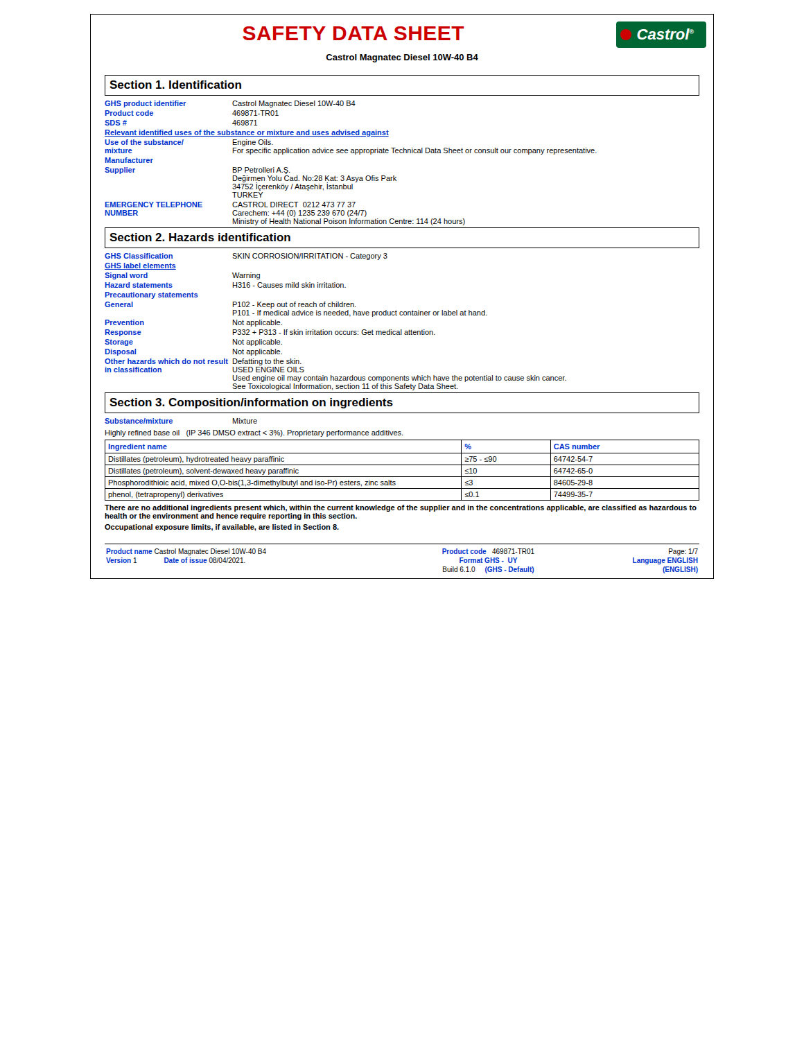Castrol®
SAFETY DATA SHEET
Castrol Magnatec Diesel 10W-40 B4
Section 1. Identification
| GHS product identifier | Castrol Magnatec Diesel 10W-40 B4 |
| Product code | 469871-TR01 |
| SDS # | 469871 |
| Relevant identified uses of the substance or mixture and uses advised against |
| Use of the substance/ mixture | Engine Oils. For specific application advice see appropriate Technical Data Sheet or consult our company representative. |
| Manufacturer | |
| Supplier | BP Petrolleri A.Ş. Değirmen Yolu Cad. No:28 Kat: 3 Asya Ofis Park 34752 İçerenköy / Ataşehir, İstanbul TURKEY |
| EMERGENCY TELEPHONE NUMBER | CASTROL DIRECT 0212 473 77 37 Carechem: +44 (0) 1235 239 670 (24/7) Ministry of Health National Poison Information Centre: 114 (24 hours) |
Section 2. Hazards identification
| GHS Classification | SKIN CORROSION/IRRITATION - Category 3 |
| GHS label elements |
| Signal word | Warning |
| Hazard statements | H316 - Causes mild skin irritation. |
| Precautionary statements | |
| General | P102 - Keep out of reach of children. P101 - If medical advice is needed, have product container or label at hand. |
| Prevention | Not applicable. |
| Response | P332 + P313 - If skin irritation occurs: Get medical attention. |
| Storage | Not applicable. |
| Disposal | Not applicable. |
| Other hazards which do not result in classification | Defatting to the skin. USED ENGINE OILS Used engine oil may contain hazardous components which have the potential to cause skin cancer. See Toxicological Information, section 11 of this Safety Data Sheet. |
Section 3. Composition/information on ingredients
| Substance/mixture | Mixture |
Highly refined base oil (IP 346 DMSO extract < 3%). Proprietary performance additives.
| Ingredient name | % | CAS number |
| --- | --- | --- |
| Distillates (petroleum), hydrotreated heavy paraffinic | ≥75 - ≤90 | 64742-54-7 |
| Distillates (petroleum), solvent-dewaxed heavy paraffinic | ≤10 | 64742-65-0 |
| Phosphorodithioic acid, mixed O,O-bis(1,3-dimethylbutyl and iso-Pr) esters, zinc salts | ≤3 | 84605-29-8 |
| phenol, (tetrapropenyl) derivatives | ≤0.1 | 74499-35-7 |
There are no additional ingredients present which, within the current knowledge of the supplier and in the concentrations applicable, are classified as hazardous to health or the environment and hence require reporting in this section.
Occupational exposure limits, if available, are listed in Section 8.
| Product name Castrol Magnatec Diesel 10W-40 B4 | Product code 469871-TR01 | Page: 1/7 |
| Version 1 Date of issue 08/04/2021. | Format GHS - UY | Language ENGLISH |
| | Build 6.1.0 (GHS - Default) | (ENGLISH) |